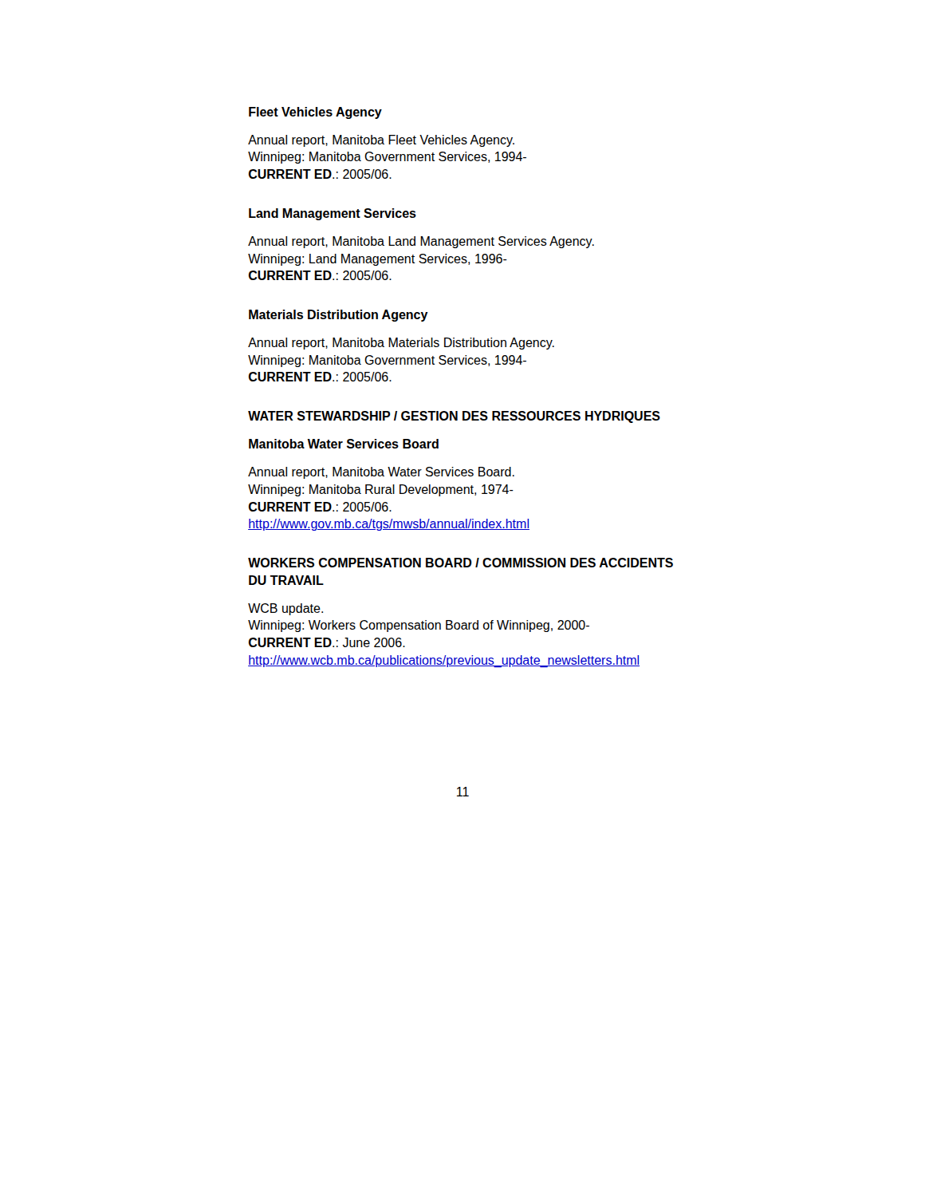Fleet Vehicles Agency
Annual report, Manitoba Fleet Vehicles Agency.
Winnipeg: Manitoba Government Services, 1994-
CURRENT ED.: 2005/06.
Land Management Services
Annual report, Manitoba Land Management Services Agency.
Winnipeg: Land Management Services, 1996-
CURRENT ED.: 2005/06.
Materials Distribution Agency
Annual report, Manitoba Materials Distribution Agency.
Winnipeg: Manitoba Government Services, 1994-
CURRENT ED.: 2005/06.
WATER STEWARDSHIP / GESTION DES RESSOURCES HYDRIQUES
Manitoba Water Services Board
Annual report, Manitoba Water Services Board.
Winnipeg: Manitoba Rural Development, 1974-
CURRENT ED.: 2005/06.
http://www.gov.mb.ca/tgs/mwsb/annual/index.html
WORKERS COMPENSATION BOARD / COMMISSION DES ACCIDENTS DU TRAVAIL
WCB update.
Winnipeg: Workers Compensation Board of Winnipeg, 2000-
CURRENT ED.: June 2006.
http://www.wcb.mb.ca/publications/previous_update_newsletters.html
11